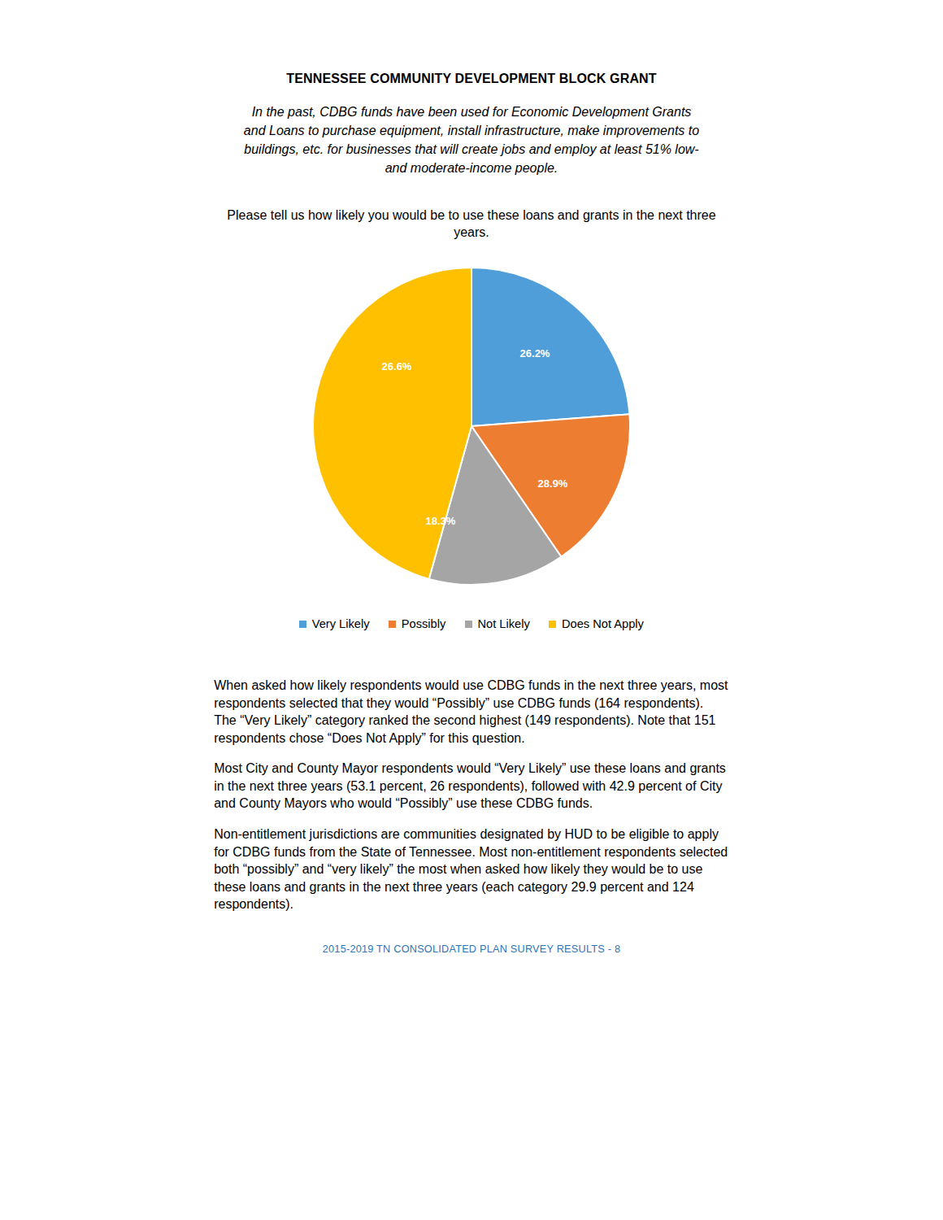TENNESSEE COMMUNITY DEVELOPMENT BLOCK GRANT
In the past, CDBG funds have been used for Economic Development Grants and Loans to purchase equipment, install infrastructure, make improvements to buildings, etc. for businesses that will create jobs and employ at least 51% low- and moderate-income people.
Please tell us how likely you would be to use these loans and grants in the next three years.
26.2% 28.9% 18.3% 26.6%
Very Likely Possibly Not Likely Does Not Apply
When asked how likely respondents would use CDBG funds in the next three years, most respondents selected that they would “Possibly” use CDBG funds (164 respondents). The “Very Likely” category ranked the second highest (149 respondents). Note that 151 respondents chose “Does Not Apply” for this question.
Most City and County Mayor respondents would “Very Likely” use these loans and grants in the next three years (53.1 percent, 26 respondents), followed with 42.9 percent of City and County Mayors who would “Possibly” use these CDBG funds.
Non-entitlement jurisdictions are communities designated by HUD to be eligible to apply for CDBG funds from the State of Tennessee. Most non-entitlement respondents selected both “possibly” and “very likely” the most when asked how likely they would be to use these loans and grants in the next three years (each category 29.9 percent and 124 respondents).
2015-2019 TN CONSOLIDATED PLAN SURVEY RESULTS - 8